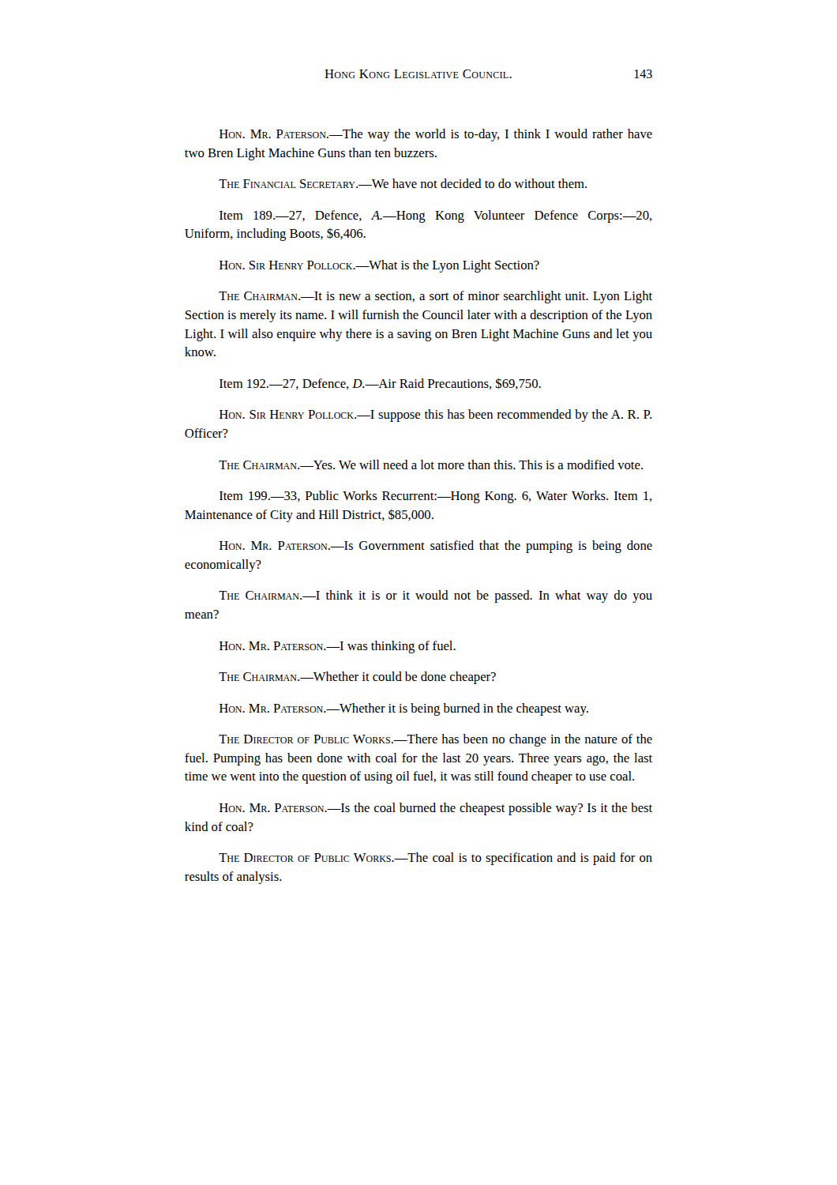Hong Kong Legislative Council. 143
Hon. Mr. Paterson.—The way the world is to-day, I think I would rather have two Bren Light Machine Guns than ten buzzers.
The Financial Secretary.—We have not decided to do without them.
Item 189.—27, Defence, A.—Hong Kong Volunteer Defence Corps:—20, Uniform, including Boots, $6,406.
Hon. Sir Henry Pollock.—What is the Lyon Light Section?
The Chairman.—It is new a section, a sort of minor searchlight unit. Lyon Light Section is merely its name. I will furnish the Council later with a description of the Lyon Light. I will also enquire why there is a saving on Bren Light Machine Guns and let you know.
Item 192.—27, Defence, D.—Air Raid Precautions, $69,750.
Hon. Sir Henry Pollock.—I suppose this has been recommended by the A. R. P. Officer?
The Chairman.—Yes. We will need a lot more than this. This is a modified vote.
Item 199.—33, Public Works Recurrent:—Hong Kong. 6, Water Works. Item 1, Maintenance of City and Hill District, $85,000.
Hon. Mr. Paterson.—Is Government satisfied that the pumping is being done economically?
The Chairman.—I think it is or it would not be passed. In what way do you mean?
Hon. Mr. Paterson.—I was thinking of fuel.
The Chairman.—Whether it could be done cheaper?
Hon. Mr. Paterson.—Whether it is being burned in the cheapest way.
The Director of Public Works.—There has been no change in the nature of the fuel. Pumping has been done with coal for the last 20 years. Three years ago, the last time we went into the question of using oil fuel, it was still found cheaper to use coal.
Hon. Mr. Paterson.—Is the coal burned the cheapest possible way? Is it the best kind of coal?
The Director of Public Works.—The coal is to specification and is paid for on results of analysis.